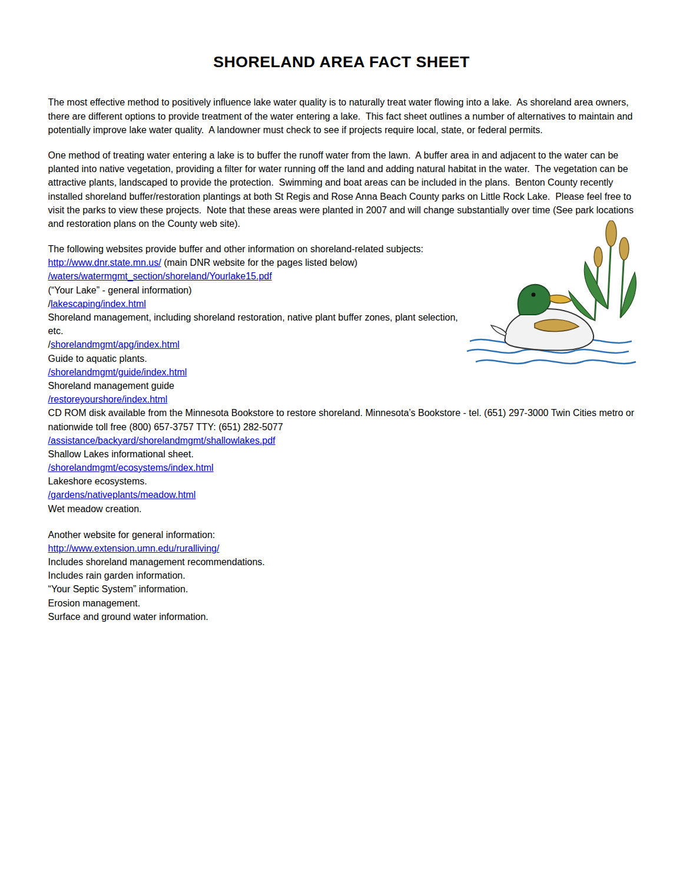SHORELAND AREA FACT SHEET
The most effective method to positively influence lake water quality is to naturally treat water flowing into a lake. As shoreland area owners, there are different options to provide treatment of the water entering a lake. This fact sheet outlines a number of alternatives to maintain and potentially improve lake water quality. A landowner must check to see if projects require local, state, or federal permits.
One method of treating water entering a lake is to buffer the runoff water from the lawn. A buffer area in and adjacent to the water can be planted into native vegetation, providing a filter for water running off the land and adding natural habitat in the water. The vegetation can be attractive plants, landscaped to provide the protection. Swimming and boat areas can be included in the plans. Benton County recently installed shoreland buffer/restoration plantings at both St Regis and Rose Anna Beach County parks on Little Rock Lake. Please feel free to visit the parks to view these projects. Note that these areas were planted in 2007 and will change substantially over time (See park locations and restoration plans on the County web site).
The following websites provide buffer and other information on shoreland-related subjects:
http://www.dnr.state.mn.us/ (main DNR website for the pages listed below)
/waters/watermgmt_section/shoreland/Yourlake15.pdf
(“Your Lake” - general information)
/lakescaping/index.html
Shoreland management, including shoreland restoration, native plant buffer zones, plant selection, etc.
/shorelandmgmt/apg/index.html
Guide to aquatic plants.
/shorelandmgmt/guide/index.html
Shoreland management guide
/restoreyourshore/index.html
CD ROM disk available from the Minnesota Bookstore to restore shoreland. Minnesota’s Bookstore - tel. (651) 297-3000 Twin Cities metro or nationwide toll free (800) 657-3757 TTY: (651) 282-5077
/assistance/backyard/shorelandmgmt/shallowlakes.pdf
Shallow Lakes informational sheet.
/shorelandmgmt/ecosystems/index.html
Lakeshore ecosystems.
/gardens/nativeplants/meadow.html
Wet meadow creation.
Another website for general information:
http://www.extension.umn.edu/ruralliving/
Includes shoreland management recommendations.
Includes rain garden information.
“Your Septic System” information.
Erosion management.
Surface and ground water information.